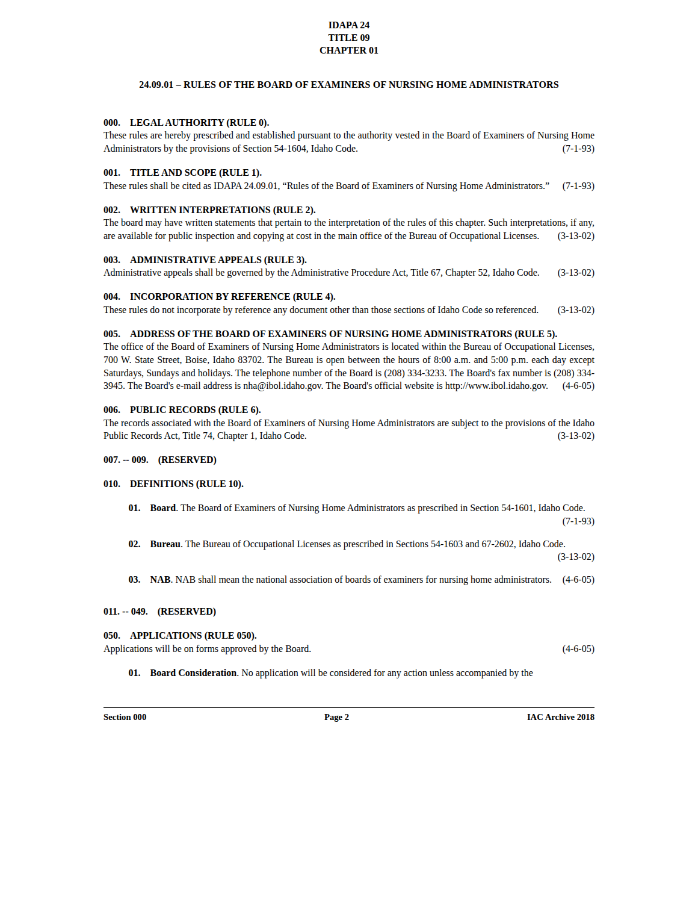IDAPA 24
TITLE 09
CHAPTER 01
24.09.01 – RULES OF THE BOARD OF EXAMINERS OF NURSING HOME ADMINISTRATORS
000. LEGAL AUTHORITY (RULE 0).
These rules are hereby prescribed and established pursuant to the authority vested in the Board of Examiners of Nursing Home Administrators by the provisions of Section 54-1604, Idaho Code.(7-1-93)
001. TITLE AND SCOPE (RULE 1).
These rules shall be cited as IDAPA 24.09.01, “Rules of the Board of Examiners of Nursing Home Administrators.”(7-1-93)
002. WRITTEN INTERPRETATIONS (RULE 2).
The board may have written statements that pertain to the interpretation of the rules of this chapter. Such interpretations, if any, are available for public inspection and copying at cost in the main office of the Bureau of Occupational Licenses.(3-13-02)
003. ADMINISTRATIVE APPEALS (RULE 3).
Administrative appeals shall be governed by the Administrative Procedure Act, Title 67, Chapter 52, Idaho Code.(3-13-02)
004. INCORPORATION BY REFERENCE (RULE 4).
These rules do not incorporate by reference any document other than those sections of Idaho Code so referenced.(3-13-02)
005. ADDRESS OF THE BOARD OF EXAMINERS OF NURSING HOME ADMINISTRATORS (RULE 5).
The office of the Board of Examiners of Nursing Home Administrators is located within the Bureau of Occupational Licenses, 700 W. State Street, Boise, Idaho 83702. The Bureau is open between the hours of 8:00 a.m. and 5:00 p.m. each day except Saturdays, Sundays and holidays. The telephone number of the Board is (208) 334-3233. The Board's fax number is (208) 334-3945. The Board's e-mail address is nha@ibol.idaho.gov. The Board's official website is http://www.ibol.idaho.gov.(4-6-05)
006. PUBLIC RECORDS (RULE 6).
The records associated with the Board of Examiners of Nursing Home Administrators are subject to the provisions of the Idaho Public Records Act, Title 74, Chapter 1, Idaho Code.(3-13-02)
007. -- 009. (RESERVED)
010. DEFINITIONS (RULE 10).
01. Board. The Board of Examiners of Nursing Home Administrators as prescribed in Section 54-1601, Idaho Code.(7-1-93)
02. Bureau. The Bureau of Occupational Licenses as prescribed in Sections 54-1603 and 67-2602, Idaho Code.(3-13-02)
03. NAB. NAB shall mean the national association of boards of examiners for nursing home administrators.(4-6-05)
011. -- 049. (RESERVED)
050. APPLICATIONS (RULE 050).
Applications will be on forms approved by the Board.(4-6-05)
01. Board Consideration. No application will be considered for any action unless accompanied by the
Section 000 Page 2 IAC Archive 2018